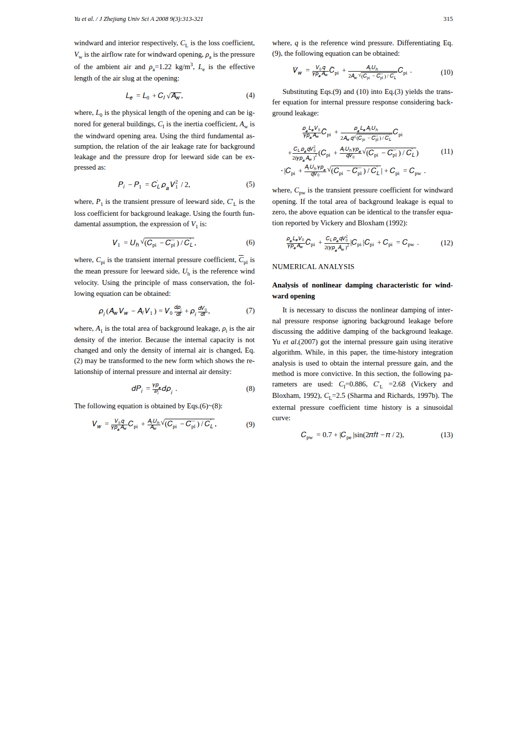Yu et al. / J Zhejiang Univ Sci A 2008 9(3):313-321 315
windward and interior respectively, CL is the loss coefficient, Vw is the airflow rate for windward opening, ρa is the pressure of the ambient air and ρa=1.22 kg/m3, Le is the effective length of the air slug at the opening:
Le = L0 + CI Aw , (4)
where, L0 is the physical length of the opening and can be ignored for general buildings, CI is the inertia coefficient, Aw is the windward opening area. Using the third fundamental assumption, the relation of the air leakage rate for background leakage and the pressure drop for leeward side can be expressed as:
Pi − P1 = CL′ ρa V12 / 2 , (5)
where, P1 is the transient pressure of leeward side, C′L is the loss coefficient for background leakage. Using the fourth fundamental assumption, the expression of V1 is:
V1 = Uh ( Cpi − Cpl― ) / CL′ , (6)
where, Cpi is the transient internal pressure coefficient, Cpl is the mean pressure for leeward side, Uh is the reference wind velocity. Using the principle of mass conservation, the following equation can be obtained:
ρi ( AwVw − AlV1 ) = V0 dρidt + ρi dV0dt , (7)
where, A1 is the total area of background leakage, ρi is the air density of the interior. Because the internal capacity is not changed and only the density of internal air is changed, Eq.(2) may be transformed to the new form which shows the relationship of internal pressure and internal air density:
dPi = γpa ρi dρi . (8)
The following equation is obtained by Eqs.(6)~(8):
Vw = V0q γpaAw C˙pi + AlUh Aw ( Cpi − Cpl― ) / CL′ , (9)
where, q is the reference wind pressure. Differentiating Eq.(9), the following equation can be obtained:
V˙w = V0q γpaAw C¨pi + AlUh 2Aw ( Cpi − Cpl― ) / CL′ C˙pi . (10)
Substituting Eqs.(9) and (10) into Eq.(3) yields the transfer equation for internal pressure response considering background leakage:
ρaLeV0 γpaAw C¨pi + ρaLeAlUh 2Awq (Cpi− Cpl― )/CL′ C˙pi + CLρaqV02 2(γpaAw)2 ( C˙pi + AlUhγpa qV0 (Cpi− Cpl― )/CL′ ) ⋅ | C˙pi + AlUhγpa qV0 (Cpi− Cpl― )/CL′ | + Cpi = Cpw . (11)
where, Cpw is the transient pressure coefficient for windward opening. If the total area of background leakage is equal to zero, the above equation can be identical to the transfer equation reported by Vickery and Bloxham (1992):
ρaLeV0 γpaAw C¨pi + CLρaqV02 2(γpaAw)2 |C˙pi| C˙pi + Cpi = Cpw . (12)
Numerical analysis
Analysis of nonlinear damping characteristic for windward opening
It is necessary to discuss the nonlinear damping of internal pressure response ignoring background leakage before discussing the additive damping of the background leakage. Yu et al.(2007) got the internal pressure gain using iterative algorithm. While, in this paper, the time-history integration analysis is used to obtain the internal pressure gain, and the method is more convictive. In this section, the following parameters are used: CI=0.886, C′L =2.68 (Vickery and Bloxham, 1992), CL=2.5 (Sharma and Richards, 1997b). The external pressure coefficient time history is a sinusoidal curve:
Cpw = 0.7 + |Cpe| sin ( 2πft − π/2 ) , (13)